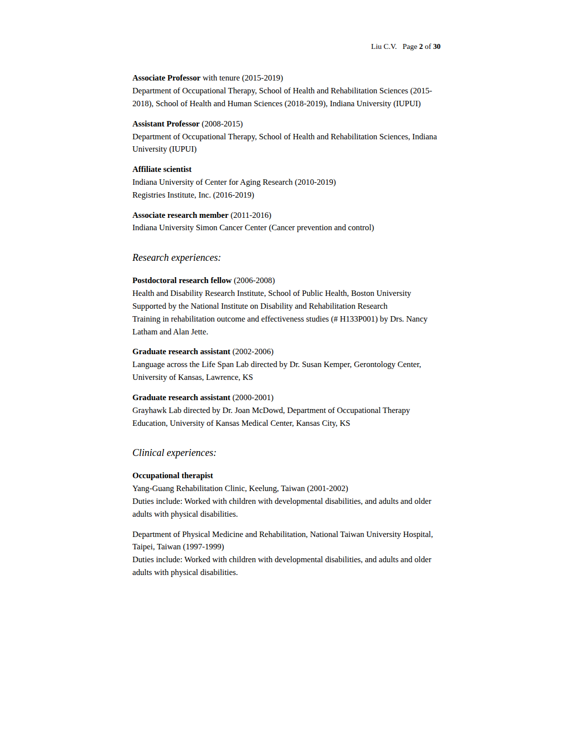Liu C.V. Page 2 of 30
Associate Professor with tenure (2015-2019)
Department of Occupational Therapy, School of Health and Rehabilitation Sciences (2015-2018), School of Health and Human Sciences (2018-2019), Indiana University (IUPUI)
Assistant Professor (2008-2015)
Department of Occupational Therapy, School of Health and Rehabilitation Sciences, Indiana University (IUPUI)
Affiliate scientist
Indiana University of Center for Aging Research (2010-2019)
Registries Institute, Inc. (2016-2019)
Associate research member (2011-2016)
Indiana University Simon Cancer Center (Cancer prevention and control)
Research experiences:
Postdoctoral research fellow (2006-2008)
Health and Disability Research Institute, School of Public Health, Boston University
Supported by the National Institute on Disability and Rehabilitation Research
Training in rehabilitation outcome and effectiveness studies (# H133P001) by Drs. Nancy Latham and Alan Jette.
Graduate research assistant (2002-2006)
Language across the Life Span Lab directed by Dr. Susan Kemper, Gerontology Center, University of Kansas, Lawrence, KS
Graduate research assistant (2000-2001)
Grayhawk Lab directed by Dr. Joan McDowd, Department of Occupational Therapy Education, University of Kansas Medical Center, Kansas City, KS
Clinical experiences:
Occupational therapist
Yang-Guang Rehabilitation Clinic, Keelung, Taiwan (2001-2002)
Duties include: Worked with children with developmental disabilities, and adults and older adults with physical disabilities.
Department of Physical Medicine and Rehabilitation, National Taiwan University Hospital, Taipei, Taiwan (1997-1999)
Duties include: Worked with children with developmental disabilities, and adults and older adults with physical disabilities.